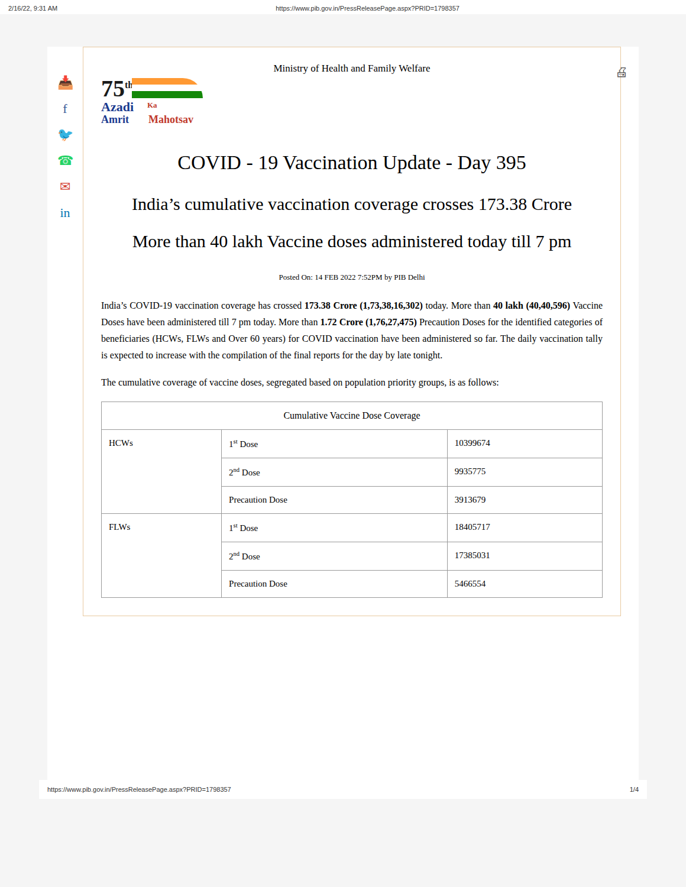2/16/22, 9:31 AM https://www.pib.gov.in/PressReleasePage.aspx?PRID=1798357
📥 f 🐦 ☎ ✉ in
🖨
Ministry of Health and Family Welfare
75th Azadi Ka Amrit Mahotsav
COVID - 19 Vaccination Update - Day 395
India’s cumulative vaccination coverage crosses 173.38 Crore
More than 40 lakh Vaccine doses administered today till 7 pm
Posted On: 14 FEB 2022 7:52PM by PIB Delhi
India’s COVID-19 vaccination coverage has crossed 173.38 Crore (1,73,38,16,302) today. More than 40 lakh (40,40,596) Vaccine Doses have been administered till 7 pm today. More than 1.72 Crore (1,76,27,475) Precaution Doses for the identified categories of beneficiaries (HCWs, FLWs and Over 60 years) for COVID vaccination have been administered so far. The daily vaccination tally is expected to increase with the compilation of the final reports for the day by late tonight.
The cumulative coverage of vaccine doses, segregated based on population priority groups, is as follows:
| Cumulative Vaccine Dose Coverage |
| --- |
| HCWs | 1 st Dose | 10399674 |
| 2 nd Dose | 9935775 |
| Precaution Dose | 3913679 |
| FLWs | 1 st Dose | 18405717 |
| 2 nd Dose | 17385031 |
| Precaution Dose | 5466554 |
https://www.pib.gov.in/PressReleasePage.aspx?PRID=1798357 1/4